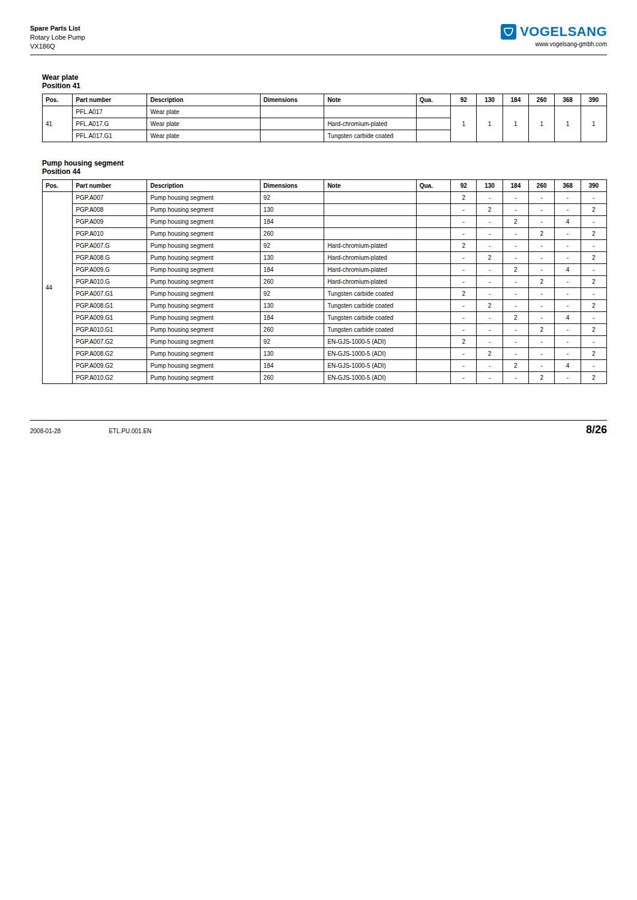Spare Parts List
Rotary Lobe Pump
VX186Q
VOGELSANG
www.vogelsang-gmbh.com
Wear plate
Position 41
| Pos. | Part number | Description | Dimensions | Note | Qua. | 92 | 130 | 184 | 260 | 368 | 390 |
| --- | --- | --- | --- | --- | --- | --- | --- | --- | --- | --- | --- |
| 41 | PFL.A017 | Wear plate | | | | 1 | 1 | 1 | 1 | 1 | 1 |
| PFL.A017.G | Wear plate | | Hard-chromium-plated | |
| PFL.A017.G1 | Wear plate | | Tungsten carbide coated | |
Pump housing segment
Position 44
| Pos. | Part number | Description | Dimensions | Note | Qua. | 92 | 130 | 184 | 260 | 368 | 390 |
| --- | --- | --- | --- | --- | --- | --- | --- | --- | --- | --- | --- |
| 44 | PGP.A007 | Pump housing segment | 92 | | | 2 | - | - | - | - | - |
| PGP.A008 | Pump housing segment | 130 | | | - | 2 | - | - | - | 2 |
| PGP.A009 | Pump housing segment | 184 | | | - | - | 2 | - | 4 | - |
| PGP.A010 | Pump housing segment | 260 | | | - | - | - | 2 | - | 2 |
| PGP.A007.G | Pump housing segment | 92 | Hard-chromium-plated | | 2 | - | - | - | - | - |
| PGP.A008.G | Pump housing segment | 130 | Hard-chromium-plated | | - | 2 | - | - | - | 2 |
| PGP.A009.G | Pump housing segment | 184 | Hard-chromium-plated | | - | - | 2 | - | 4 | - |
| PGP.A010.G | Pump housing segment | 260 | Hard-chromium-plated | | - | - | - | 2 | - | 2 |
| PGP.A007.G1 | Pump housing segment | 92 | Tungsten carbide coated | | 2 | - | - | - | - | - |
| PGP.A008.G1 | Pump housing segment | 130 | Tungsten carbide coated | | - | 2 | - | - | - | 2 |
| PGP.A009.G1 | Pump housing segment | 184 | Tungsten carbide coated | | - | - | 2 | - | 4 | - |
| PGP.A010.G1 | Pump housing segment | 260 | Tungsten carbide coated | | - | - | - | 2 | - | 2 |
| PGP.A007.G2 | Pump housing segment | 92 | EN-GJS-1000-5 (ADI) | | 2 | - | - | - | - | - |
| PGP.A008.G2 | Pump housing segment | 130 | EN-GJS-1000-5 (ADI) | | - | 2 | - | - | - | 2 |
| PGP.A009.G2 | Pump housing segment | 184 | EN-GJS-1000-5 (ADI) | | - | - | 2 | - | 4 | - |
| PGP.A010.G2 | Pump housing segment | 260 | EN-GJS-1000-5 (ADI) | | - | - | - | 2 | - | 2 |
2008-01-28
ETL.PU.001.EN
8/26